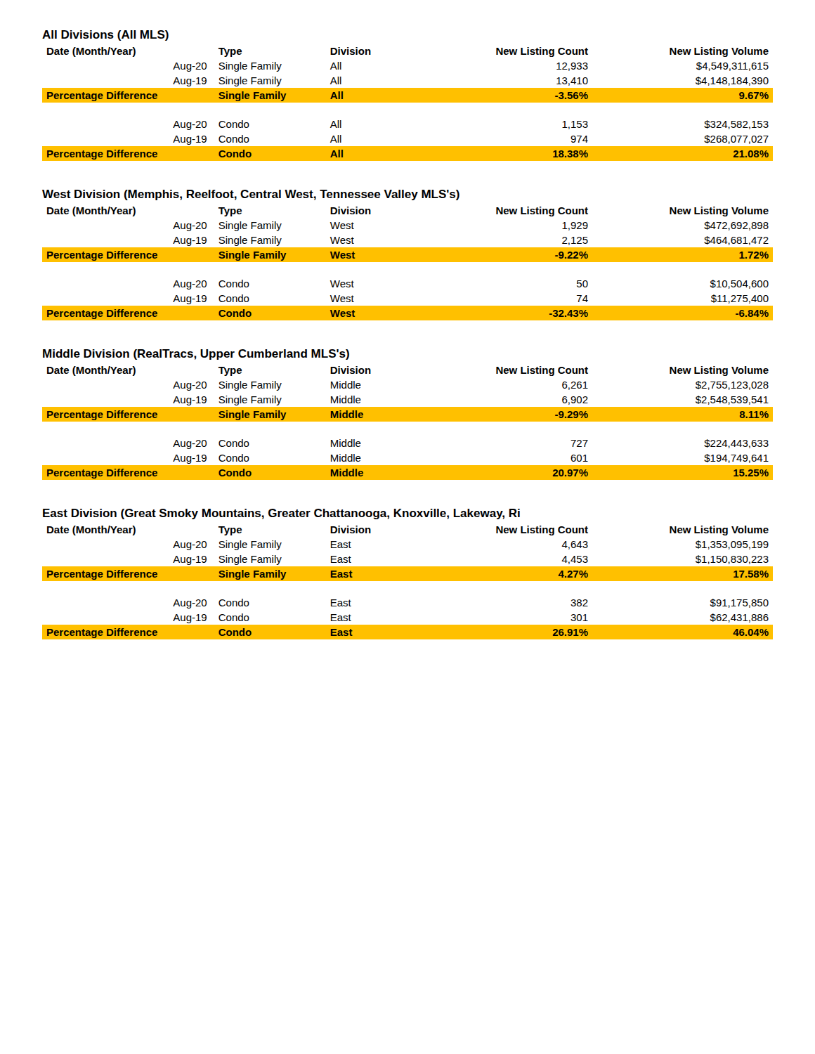All Divisions (All MLS)
| Date (Month/Year) | Type | Division | New Listing Count | New Listing Volume |
| --- | --- | --- | --- | --- |
| Aug-20 | Single Family | All | 12,933 | $4,549,311,615 |
| Aug-19 | Single Family | All | 13,410 | $4,148,184,390 |
| Percentage Difference | Single Family | All | -3.56% | 9.67% |
| Aug-20 | Condo | All | 1,153 | $324,582,153 |
| Aug-19 | Condo | All | 974 | $268,077,027 |
| Percentage Difference | Condo | All | 18.38% | 21.08% |
West Division (Memphis, Reelfoot, Central West, Tennessee Valley MLS's)
| Date (Month/Year) | Type | Division | New Listing Count | New Listing Volume |
| --- | --- | --- | --- | --- |
| Aug-20 | Single Family | West | 1,929 | $472,692,898 |
| Aug-19 | Single Family | West | 2,125 | $464,681,472 |
| Percentage Difference | Single Family | West | -9.22% | 1.72% |
| Aug-20 | Condo | West | 50 | $10,504,600 |
| Aug-19 | Condo | West | 74 | $11,275,400 |
| Percentage Difference | Condo | West | -32.43% | -6.84% |
Middle Division (RealTracs, Upper Cumberland MLS's)
| Date (Month/Year) | Type | Division | New Listing Count | New Listing Volume |
| --- | --- | --- | --- | --- |
| Aug-20 | Single Family | Middle | 6,261 | $2,755,123,028 |
| Aug-19 | Single Family | Middle | 6,902 | $2,548,539,541 |
| Percentage Difference | Single Family | Middle | -9.29% | 8.11% |
| Aug-20 | Condo | Middle | 727 | $224,443,633 |
| Aug-19 | Condo | Middle | 601 | $194,749,641 |
| Percentage Difference | Condo | Middle | 20.97% | 15.25% |
East Division (Great Smoky Mountains, Greater Chattanooga, Knoxville, Lakeway, Ri
| Date (Month/Year) | Type | Division | New Listing Count | New Listing Volume |
| --- | --- | --- | --- | --- |
| Aug-20 | Single Family | East | 4,643 | $1,353,095,199 |
| Aug-19 | Single Family | East | 4,453 | $1,150,830,223 |
| Percentage Difference | Single Family | East | 4.27% | 17.58% |
| Aug-20 | Condo | East | 382 | $91,175,850 |
| Aug-19 | Condo | East | 301 | $62,431,886 |
| Percentage Difference | Condo | East | 26.91% | 46.04% |